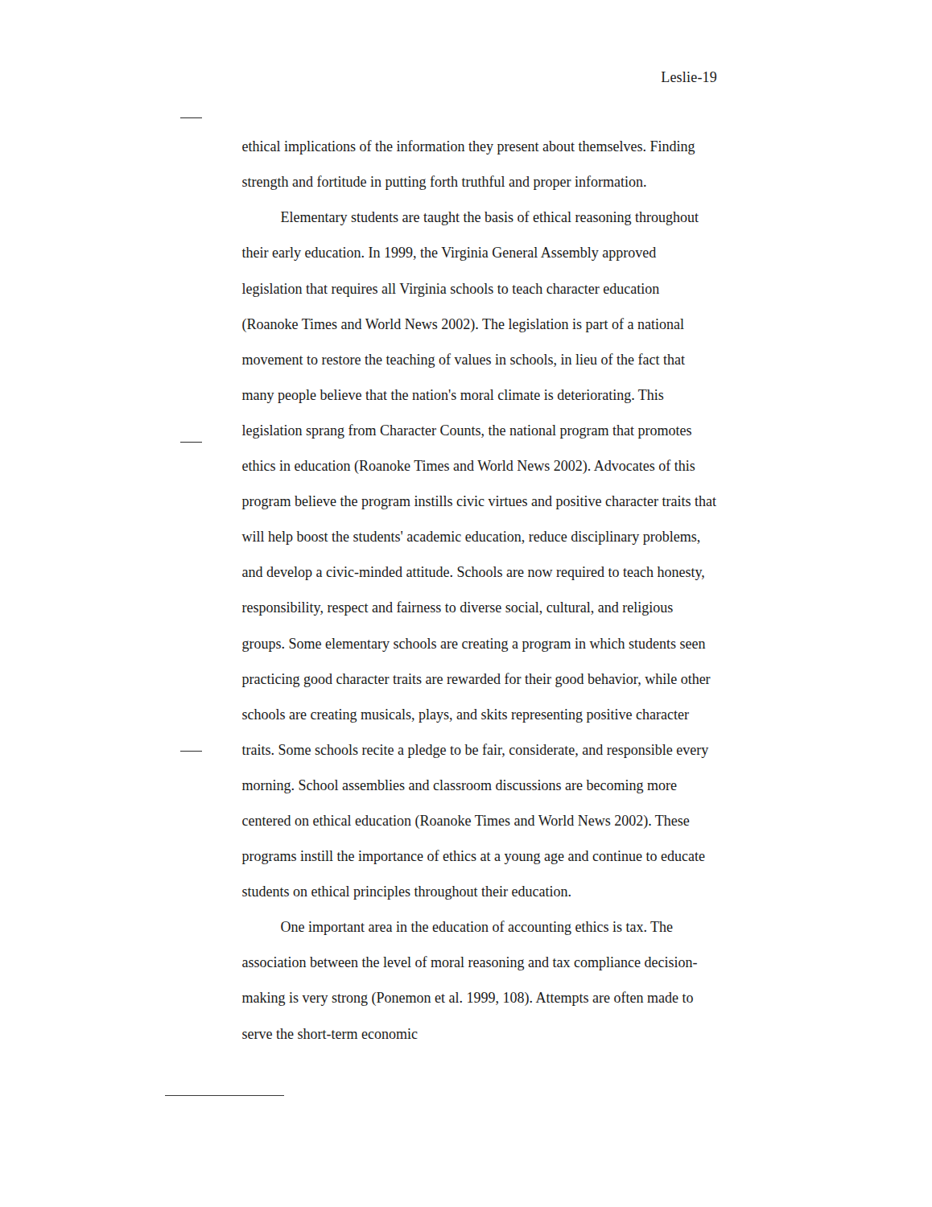Leslie-19
ethical implications of the information they present about themselves. Finding strength and fortitude in putting forth truthful and proper information.
Elementary students are taught the basis of ethical reasoning throughout their early education. In 1999, the Virginia General Assembly approved legislation that requires all Virginia schools to teach character education (Roanoke Times and World News 2002). The legislation is part of a national movement to restore the teaching of values in schools, in lieu of the fact that many people believe that the nation's moral climate is deteriorating. This legislation sprang from Character Counts, the national program that promotes ethics in education (Roanoke Times and World News 2002). Advocates of this program believe the program instills civic virtues and positive character traits that will help boost the students' academic education, reduce disciplinary problems, and develop a civic-minded attitude. Schools are now required to teach honesty, responsibility, respect and fairness to diverse social, cultural, and religious groups. Some elementary schools are creating a program in which students seen practicing good character traits are rewarded for their good behavior, while other schools are creating musicals, plays, and skits representing positive character traits. Some schools recite a pledge to be fair, considerate, and responsible every morning. School assemblies and classroom discussions are becoming more centered on ethical education (Roanoke Times and World News 2002). These programs instill the importance of ethics at a young age and continue to educate students on ethical principles throughout their education.
One important area in the education of accounting ethics is tax. The association between the level of moral reasoning and tax compliance decision-making is very strong (Ponemon et al. 1999, 108). Attempts are often made to serve the short-term economic